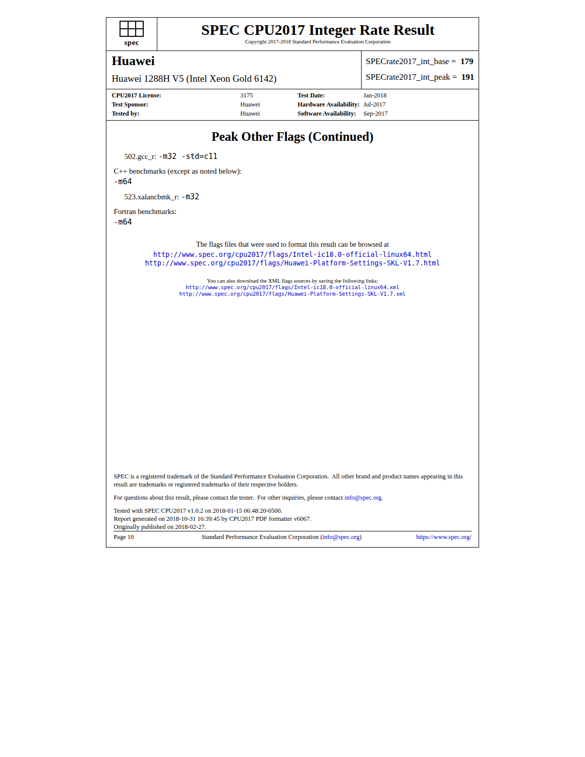spec
SPEC CPU2017 Integer Rate Result
Copyright 2017-2018 Standard Performance Evaluation Corporation
Huawei
Huawei 1288H V5 (Intel Xeon Gold 6142)
SPECrate2017_int_base = 179
SPECrate2017_int_peak = 191
| CPU2017 License: | 3175 |
| Test Sponsor: | Huawei |
| Tested by: | Huawei |
| Test Date: | Jan-2018 |
| Hardware Availability: | Jul-2017 |
| Software Availability: | Sep-2017 |
Peak Other Flags (Continued)
502.gcc_r: -m32 -std=c11
C++ benchmarks (except as noted below):
-m64
523.xalancbmk_r: -m32
Fortran benchmarks:
-m64
The flags files that were used to format this result can be browsed at
http://www.spec.org/cpu2017/flags/Intel-ic18.0-official-linux64.html http://www.spec.org/cpu2017/flags/Huawei-Platform-Settings-SKL-V1.7.html
You can also download the XML flags sources by saving the following links:
http://www.spec.org/cpu2017/flags/Intel-ic18.0-official-linux64.xml http://www.spec.org/cpu2017/flags/Huawei-Platform-Settings-SKL-V1.7.xml
SPEC is a registered trademark of the Standard Performance Evaluation Corporation. All other brand and product names appearing in this result are trademarks or registered trademarks of their respective holders.
For questions about this result, please contact the tester. For other inquiries, please contact info@spec.org.
Tested with SPEC CPU2017 v1.0.2 on 2018-01-15 06:48:20-0500.
Report generated on 2018-10-31 16:39:45 by CPU2017 PDF formatter v6067.
Originally published on 2018-02-27.
Page 10
Standard Performance Evaluation Corporation (info@spec.org)
https://www.spec.org/